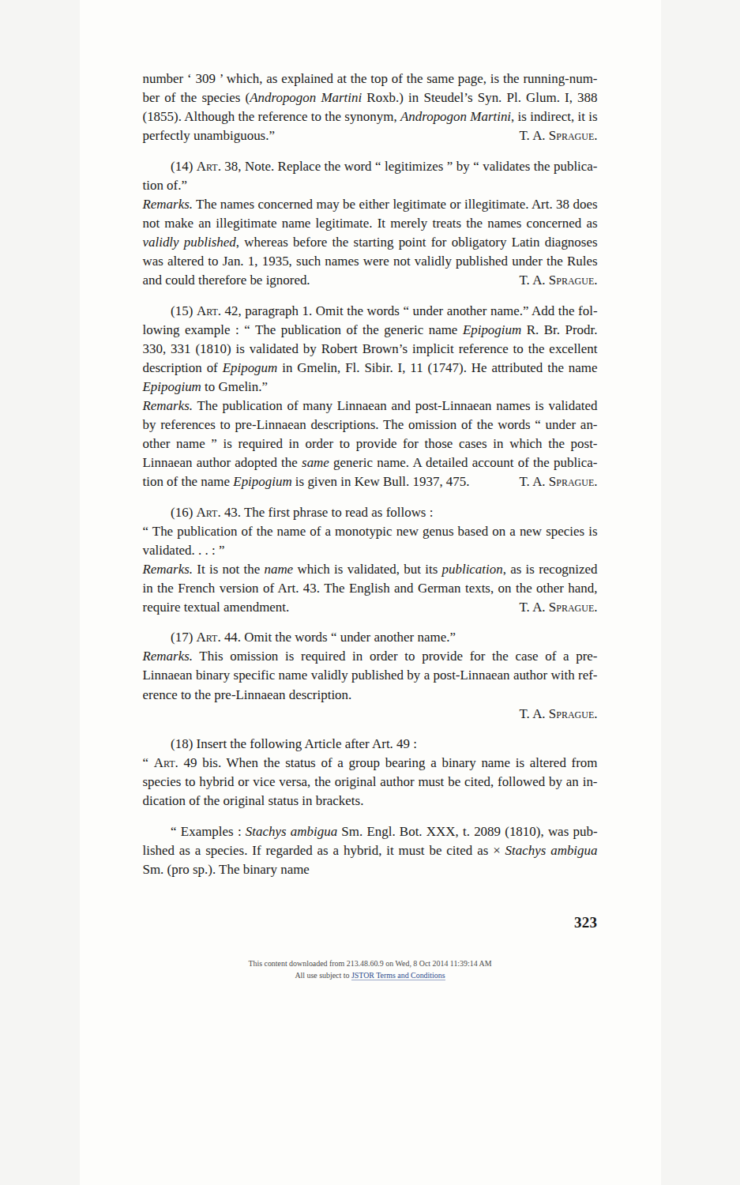number ‘ 309 ’ which, as explained at the top of the same page, is the running-number of the species (Andropogon Martini Roxb.) in Steudel’s Syn. Pl. Glum. I, 388 (1855). Although the reference to the synonym, Andropogon Martini, is indirect, it is perfectly unambiguous.” T. A. Sprague.
(14) Art. 38, Note. Replace the word “ legitimizes ” by “ validates the publication of.”
Remarks. The names concerned may be either legitimate or illegitimate. Art. 38 does not make an illegitimate name legitimate. It merely treats the names concerned as validly published, whereas before the starting point for obligatory Latin diagnoses was altered to Jan. 1, 1935, such names were not validly published under the Rules and could therefore be ignored. T. A. Sprague.
(15) Art. 42, paragraph 1. Omit the words “ under another name.” Add the following example : “ The publication of the generic name Epipogium R. Br. Prodr. 330, 331 (1810) is validated by Robert Brown’s implicit reference to the excellent description of Epipogum in Gmelin, Fl. Sibir. I, 11 (1747). He attributed the name Epipogium to Gmelin.”
Remarks. The publication of many Linnaean and post-Linnaean names is validated by references to pre-Linnaean descriptions. The omission of the words “ under another name ” is required in order to provide for those cases in which the post-Linnaean author adopted the same generic name. A detailed account of the publication of the name Epipogium is given in Kew Bull. 1937, 475. T. A. Sprague.
(16) Art. 43. The first phrase to read as follows :
“ The publication of the name of a monotypic new genus based on a new species is validated. . . : ”
Remarks. It is not the name which is validated, but its publication, as is recognized in the French version of Art. 43. The English and German texts, on the other hand, require textual amendment. T. A. Sprague.
(17) Art. 44. Omit the words “ under another name.”
Remarks. This omission is required in order to provide for the case of a pre-Linnaean binary specific name validly published by a post-Linnaean author with reference to the pre-Linnaean description.
T. A. Sprague.
(18) Insert the following Article after Art. 49 :
“ Art. 49 bis. When the status of a group bearing a binary name is altered from species to hybrid or vice versa, the original author must be cited, followed by an indication of the original status in brackets.
“ Examples : Stachys ambigua Sm. Engl. Bot. XXX, t. 2089 (1810), was published as a species. If regarded as a hybrid, it must be cited as × Stachys ambigua Sm. (pro sp.). The binary name
323
This content downloaded from 213.48.60.9 on Wed, 8 Oct 2014 11:39:14 AM
All use subject to JSTOR Terms and Conditions